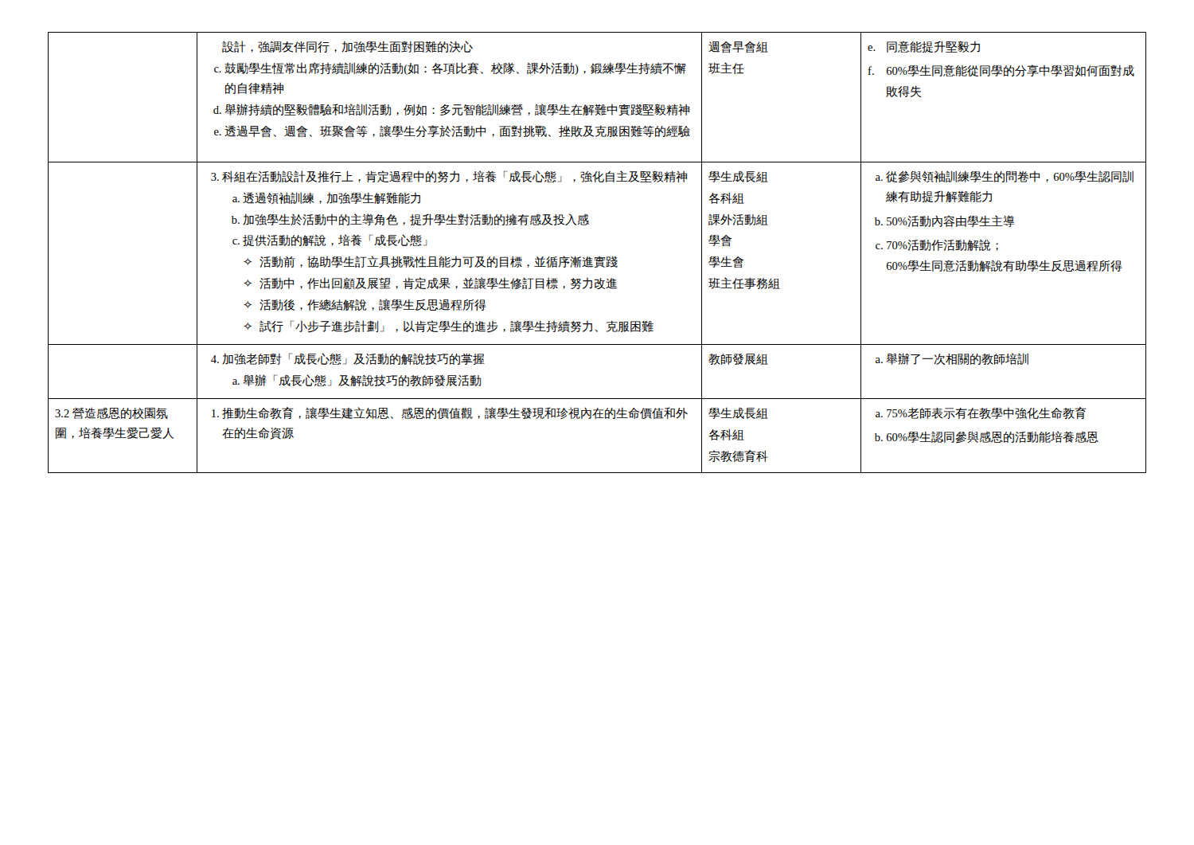| | 設計，強調友伴同行，加強學生面對困難的決心 鼓勵學生恆常出席持續訓練的活動(如：各項比賽、校隊、課外活動)，鍛練學生持續不懈的自律精神 舉辦持續的堅毅體驗和培訓活動，例如：多元智能訓練營，讓學生在解難中實踐堅毅精神 透過早會、週會、班聚會等，讓學生分享於活動中，面對挑戰、挫敗及克服困難等的經驗 | 週會早會組 班主任 | 同意能提升堅毅力 60%學生同意能從同學的分享中學習如何面對成敗得失 |
| | 科組在活動設計及推行上，肯定過程中的努力，培養「成長心態」，強化自主及堅毅精神 透過領袖訓練，加強學生解難能力 加強學生於活動中的主導角色，提升學生對活動的擁有感及投入感 提供活動的解說，培養「成長心態」 活動前，協助學生訂立具挑戰性且能力可及的目標，並循序漸進實踐 活動中，作出回顧及展望，肯定成果，並讓學生修訂目標，努力改進 活動後，作總結解說，讓學生反思過程所得 試行「小步子進步計劃」，以肯定學生的進步，讓學生持續努力、克服困難 | 學生成長組 各科組 課外活動組 學會 學生會 班主任事務組 | 從參與領袖訓練學生的問卷中，60%學生認同訓練有助提升解難能力 50%活動內容由學生主導 70%活動作活動解說； 60%學生同意活動解說有助學生反思過程所得 |
| | 加強老師對「成長心態」及活動的解說技巧的掌握 舉辦「成長心態」及解說技巧的教師發展活動 | 教師發展組 | 舉辦了一次相關的教師培訓 |
| 3.2 營造感恩的校園氛圍，培養學生愛己愛人 | 推動生命教育，讓學生建立知恩、感恩的價值觀，讓學生發現和珍視內在的生命價值和外在的生命資源 | 學生成長組 各科組 宗教德育科 | 75%老師表示有在教學中強化生命教育 60%學生認同參與感恩的活動能培養感恩 |